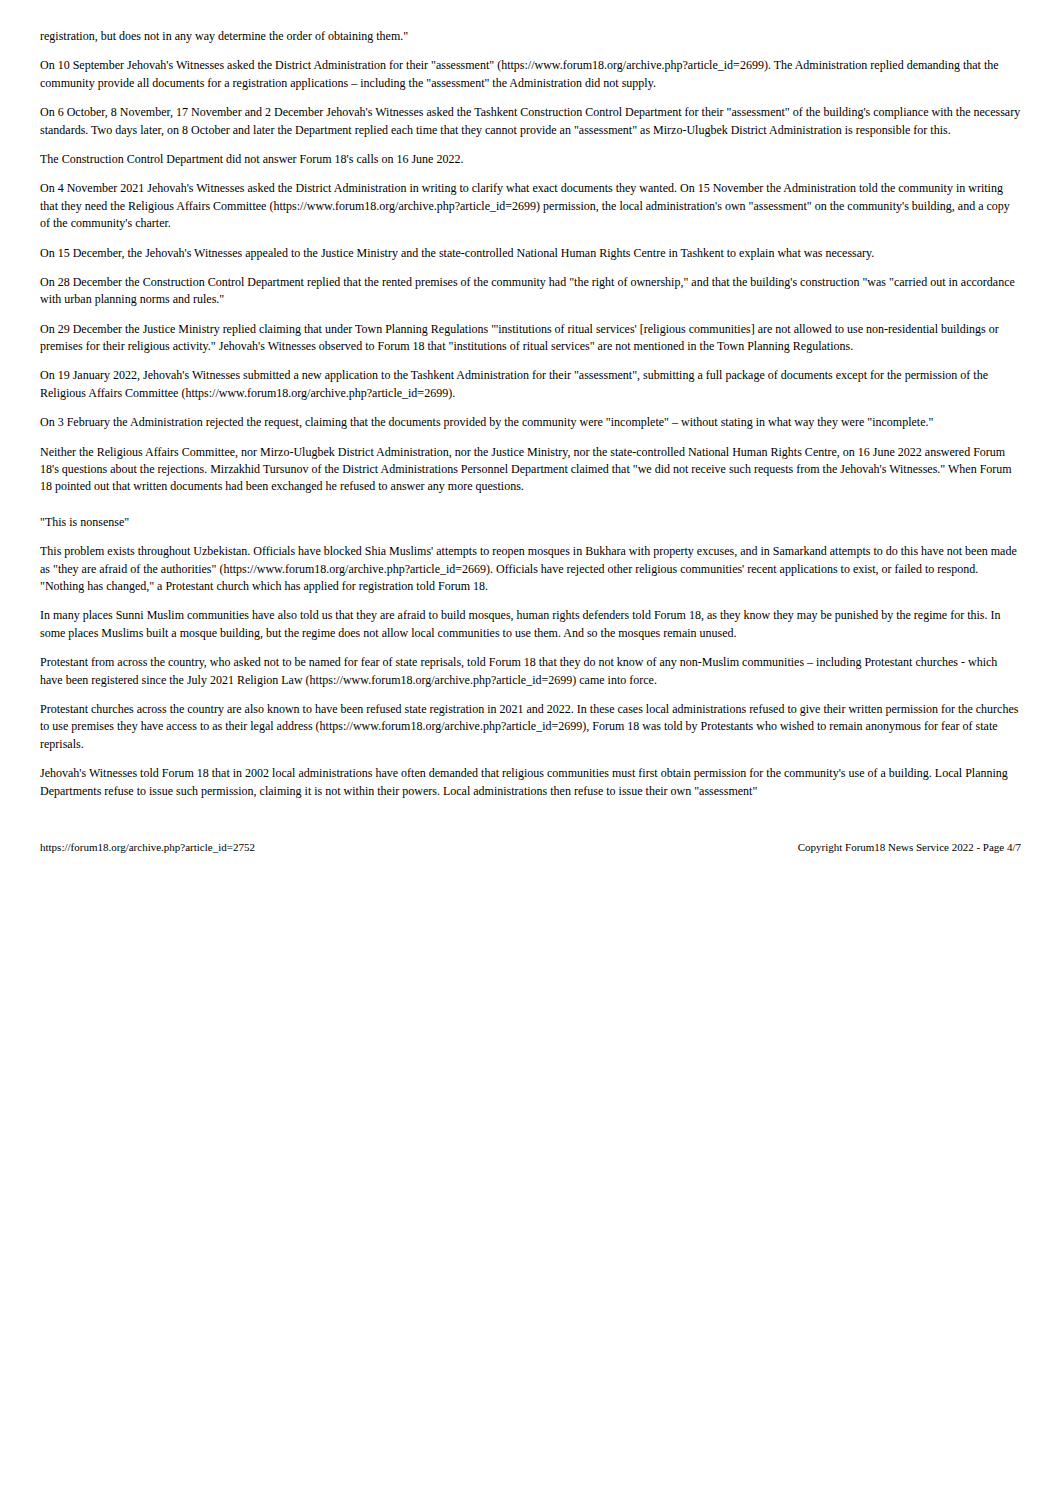registration, but does not in any way determine the order of obtaining them."
On 10 September Jehovah's Witnesses asked the District Administration for their "assessment" (https://www.forum18.org/archive.php?article_id=2699). The Administration replied demanding that the community provide all documents for a registration applications – including the "assessment" the Administration did not supply.
On 6 October, 8 November, 17 November and 2 December Jehovah's Witnesses asked the Tashkent Construction Control Department for their "assessment" of the building's compliance with the necessary standards. Two days later, on 8 October and later the Department replied each time that they cannot provide an "assessment" as Mirzo-Ulugbek District Administration is responsible for this.
The Construction Control Department did not answer Forum 18's calls on 16 June 2022.
On 4 November 2021 Jehovah's Witnesses asked the District Administration in writing to clarify what exact documents they wanted. On 15 November the Administration told the community in writing that they need the Religious Affairs Committee (https://www.forum18.org/archive.php?article_id=2699) permission, the local administration's own "assessment" on the community's building, and a copy of the community's charter.
On 15 December, the Jehovah's Witnesses appealed to the Justice Ministry and the state-controlled National Human Rights Centre in Tashkent to explain what was necessary.
On 28 December the Construction Control Department replied that the rented premises of the community had "the right of ownership," and that the building's construction "was "carried out in accordance with urban planning norms and rules."
On 29 December the Justice Ministry replied claiming that under Town Planning Regulations "'institutions of ritual services' [religious communities] are not allowed to use non-residential buildings or premises for their religious activity." Jehovah's Witnesses observed to Forum 18 that "institutions of ritual services" are not mentioned in the Town Planning Regulations.
On 19 January 2022, Jehovah's Witnesses submitted a new application to the Tashkent Administration for their "assessment", submitting a full package of documents except for the permission of the Religious Affairs Committee (https://www.forum18.org/archive.php?article_id=2699).
On 3 February the Administration rejected the request, claiming that the documents provided by the community were "incomplete" – without stating in what way they were "incomplete."
Neither the Religious Affairs Committee, nor Mirzo-Ulugbek District Administration, nor the Justice Ministry, nor the state-controlled National Human Rights Centre, on 16 June 2022 answered Forum 18's questions about the rejections. Mirzakhid Tursunov of the District Administrations Personnel Department claimed that "we did not receive such requests from the Jehovah's Witnesses." When Forum 18 pointed out that written documents had been exchanged he refused to answer any more questions.
"This is nonsense"
This problem exists throughout Uzbekistan. Officials have blocked Shia Muslims' attempts to reopen mosques in Bukhara with property excuses, and in Samarkand attempts to do this have not been made as "they are afraid of the authorities" (https://www.forum18.org/archive.php?article_id=2669). Officials have rejected other religious communities' recent applications to exist, or failed to respond. "Nothing has changed," a Protestant church which has applied for registration told Forum 18.
In many places Sunni Muslim communities have also told us that they are afraid to build mosques, human rights defenders told Forum 18, as they know they may be punished by the regime for this. In some places Muslims built a mosque building, but the regime does not allow local communities to use them. And so the mosques remain unused.
Protestant from across the country, who asked not to be named for fear of state reprisals, told Forum 18 that they do not know of any non-Muslim communities – including Protestant churches - which have been registered since the July 2021 Religion Law (https://www.forum18.org/archive.php?article_id=2699) came into force.
Protestant churches across the country are also known to have been refused state registration in 2021 and 2022. In these cases local administrations refused to give their written permission for the churches to use premises they have access to as their legal address (https://www.forum18.org/archive.php?article_id=2699), Forum 18 was told by Protestants who wished to remain anonymous for fear of state reprisals.
Jehovah's Witnesses told Forum 18 that in 2002 local administrations have often demanded that religious communities must first obtain permission for the community's use of a building. Local Planning Departments refuse to issue such permission, claiming it is not within their powers. Local administrations then refuse to issue their own "assessment"
https://forum18.org/archive.php?article_id=2752
Copyright Forum18 News Service 2022 - Page 4/7